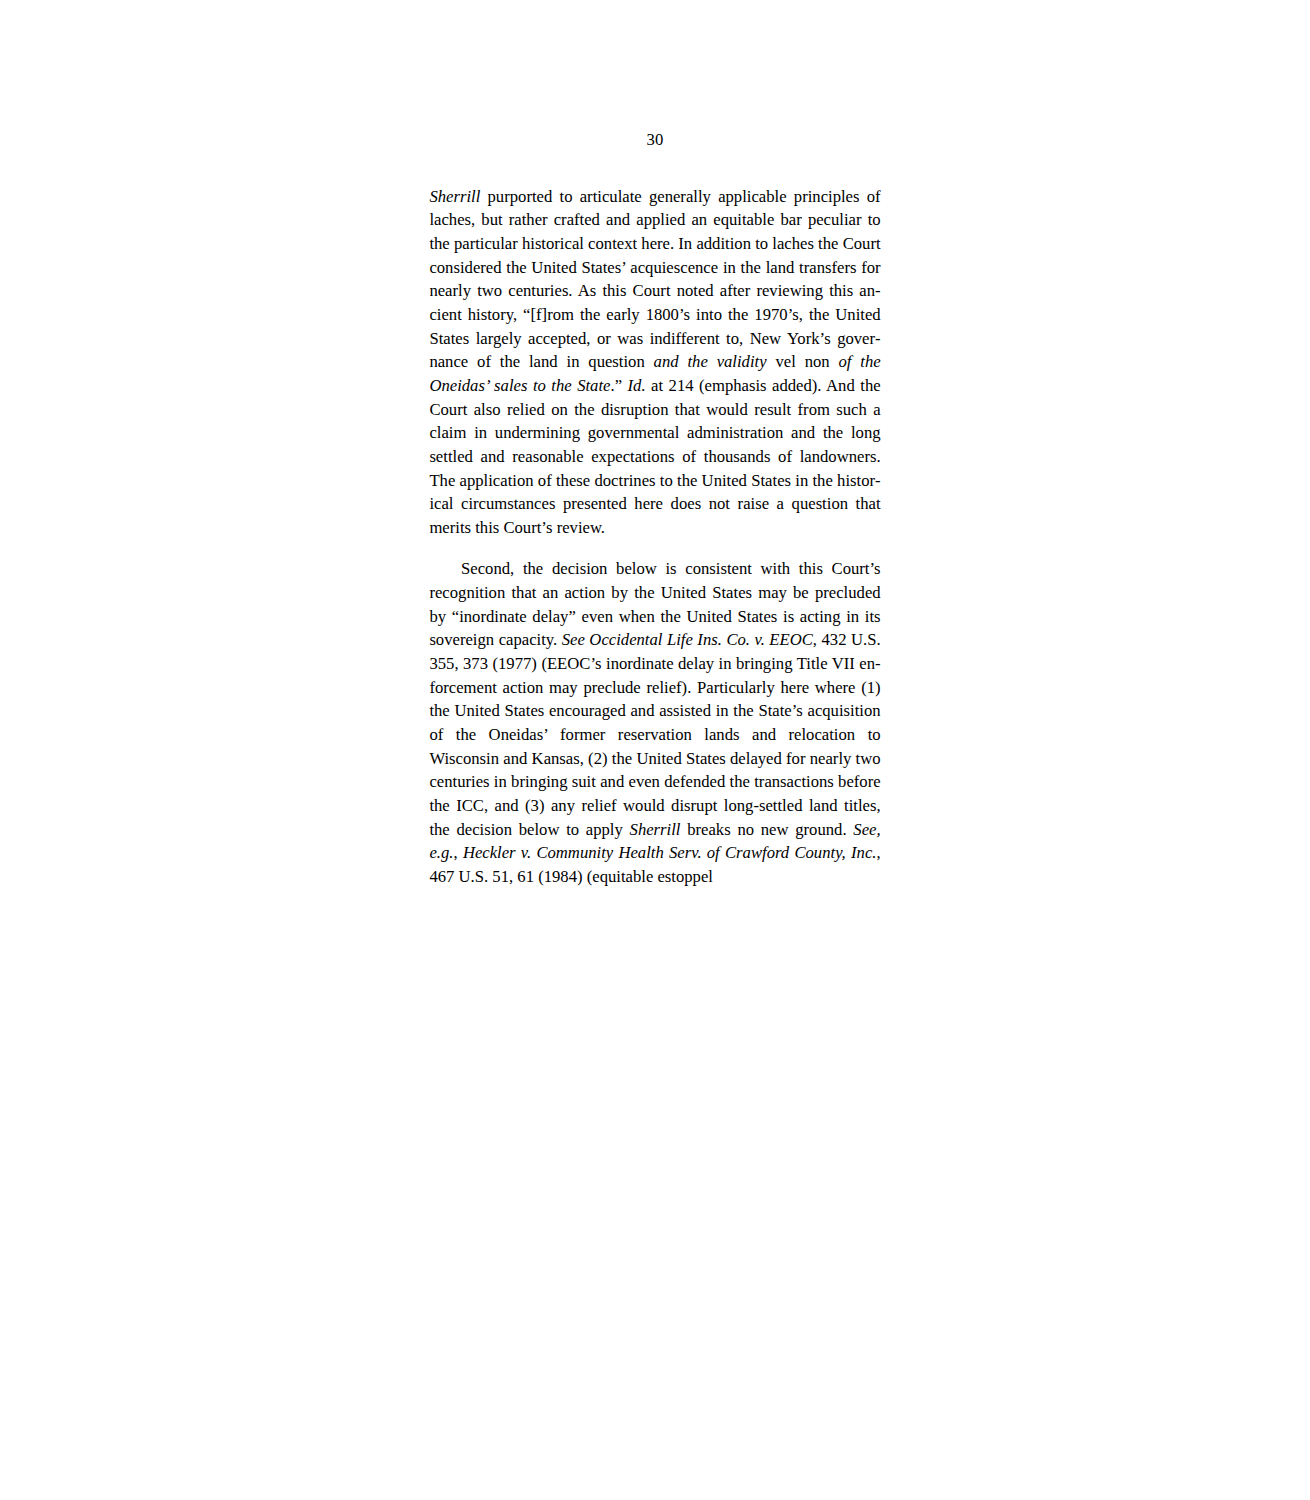30
Sherrill purported to articulate generally applicable principles of laches, but rather crafted and applied an equitable bar peculiar to the particular historical context here. In addition to laches the Court considered the United States’ acquiescence in the land transfers for nearly two centuries. As this Court noted after reviewing this ancient history, “[f]rom the early 1800’s into the 1970’s, the United States largely accepted, or was indifferent to, New York’s governance of the land in question and the validity vel non of the Oneidas’ sales to the State.” Id. at 214 (emphasis added). And the Court also relied on the disruption that would result from such a claim in undermining governmental administration and the long settled and reasonable expectations of thousands of landowners. The application of these doctrines to the United States in the historical circumstances presented here does not raise a question that merits this Court’s review.
Second, the decision below is consistent with this Court’s recognition that an action by the United States may be precluded by “inordinate delay” even when the United States is acting in its sovereign capacity. See Occidental Life Ins. Co. v. EEOC, 432 U.S. 355, 373 (1977) (EEOC’s inordinate delay in bringing Title VII enforcement action may preclude relief). Particularly here where (1) the United States encouraged and assisted in the State’s acquisition of the Oneidas’ former reservation lands and relocation to Wisconsin and Kansas, (2) the United States delayed for nearly two centuries in bringing suit and even defended the transactions before the ICC, and (3) any relief would disrupt long-settled land titles, the decision below to apply Sherrill breaks no new ground. See, e.g., Heckler v. Community Health Serv. of Crawford County, Inc., 467 U.S. 51, 61 (1984) (equitable estoppel